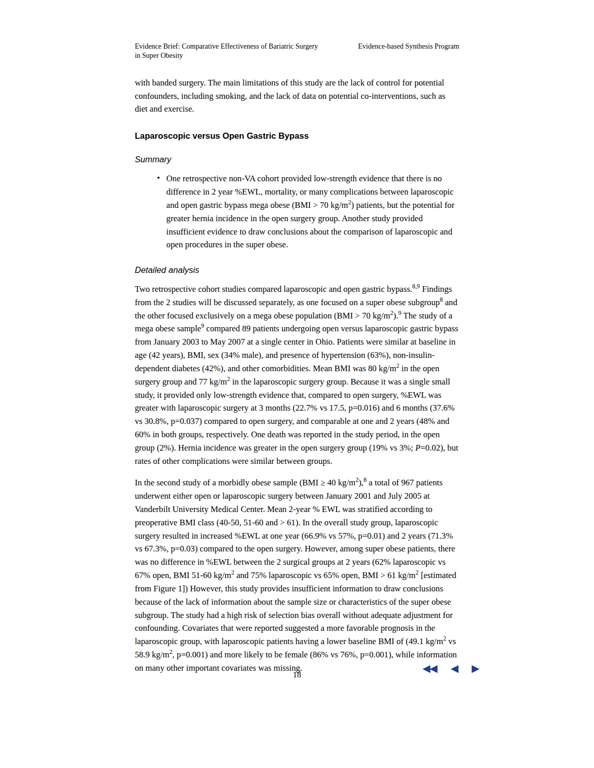Evidence Brief: Comparative Effectiveness of Bariatric Surgery in Super Obesity
Evidence-based Synthesis Program
with banded surgery. The main limitations of this study are the lack of control for potential confounders, including smoking, and the lack of data on potential co-interventions, such as diet and exercise.
Laparoscopic versus Open Gastric Bypass
Summary
One retrospective non-VA cohort provided low-strength evidence that there is no difference in 2 year %EWL, mortality, or many complications between laparoscopic and open gastric bypass mega obese (BMI > 70 kg/m2) patients, but the potential for greater hernia incidence in the open surgery group. Another study provided insufficient evidence to draw conclusions about the comparison of laparoscopic and open procedures in the super obese.
Detailed analysis
Two retrospective cohort studies compared laparoscopic and open gastric bypass.8,9 Findings from the 2 studies will be discussed separately, as one focused on a super obese subgroup8 and the other focused exclusively on a mega obese population (BMI > 70 kg/m2).9 The study of a mega obese sample9 compared 89 patients undergoing open versus laparoscopic gastric bypass from January 2003 to May 2007 at a single center in Ohio. Patients were similar at baseline in age (42 years), BMI, sex (34% male), and presence of hypertension (63%), non-insulin-dependent diabetes (42%), and other comorbidities. Mean BMI was 80 kg/m2 in the open surgery group and 77 kg/m2 in the laparoscopic surgery group. Because it was a single small study, it provided only low-strength evidence that, compared to open surgery, %EWL was greater with laparoscopic surgery at 3 months (22.7% vs 17.5, p=0.016) and 6 months (37.6% vs 30.8%, p=0.037) compared to open surgery, and comparable at one and 2 years (48% and 60% in both groups, respectively. One death was reported in the study period, in the open group (2%). Hernia incidence was greater in the open surgery group (19% vs 3%; P=0.02), but rates of other complications were similar between groups.
In the second study of a morbidly obese sample (BMI ≥ 40 kg/m2),8 a total of 967 patients underwent either open or laparoscopic surgery between January 2001 and July 2005 at Vanderbilt University Medical Center. Mean 2-year % EWL was stratified according to preoperative BMI class (40-50, 51-60 and > 61). In the overall study group, laparoscopic surgery resulted in increased %EWL at one year (66.9% vs 57%, p=0.01) and 2 years (71.3% vs 67.3%, p=0.03) compared to the open surgery. However, among super obese patients, there was no difference in %EWL between the 2 surgical groups at 2 years (62% laparoscopic vs 67% open, BMI 51-60 kg/m2 and 75% laparoscopic vs 65% open, BMI > 61 kg/m2 [estimated from Figure 1]) However, this study provides insufficient information to draw conclusions because of the lack of information about the sample size or characteristics of the super obese subgroup. The study had a high risk of selection bias overall without adequate adjustment for confounding. Covariates that were reported suggested a more favorable prognosis in the laparoscopic group, with laparoscopic patients having a lower baseline BMI of (49.1 kg/m2 vs 58.9 kg/m2, p=0.001) and more likely to be female (86% vs 76%, p=0.001), while information on many other important covariates was missing.
18
◀◀ ◀ ▶